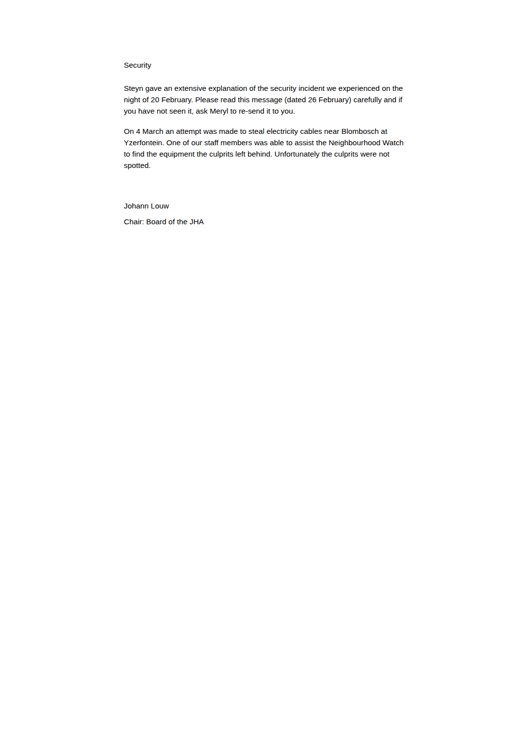Security
Steyn gave an extensive explanation of the security incident we experienced on the night of 20 February. Please read this message (dated 26 February) carefully and if you have not seen it, ask Meryl to re-send it to you.
On 4 March an attempt was made to steal electricity cables near Blombosch at Yzerfontein. One of our staff members was able to assist the Neighbourhood Watch to find the equipment the culprits left behind. Unfortunately the culprits were not spotted.
Johann Louw
Chair: Board of the JHA